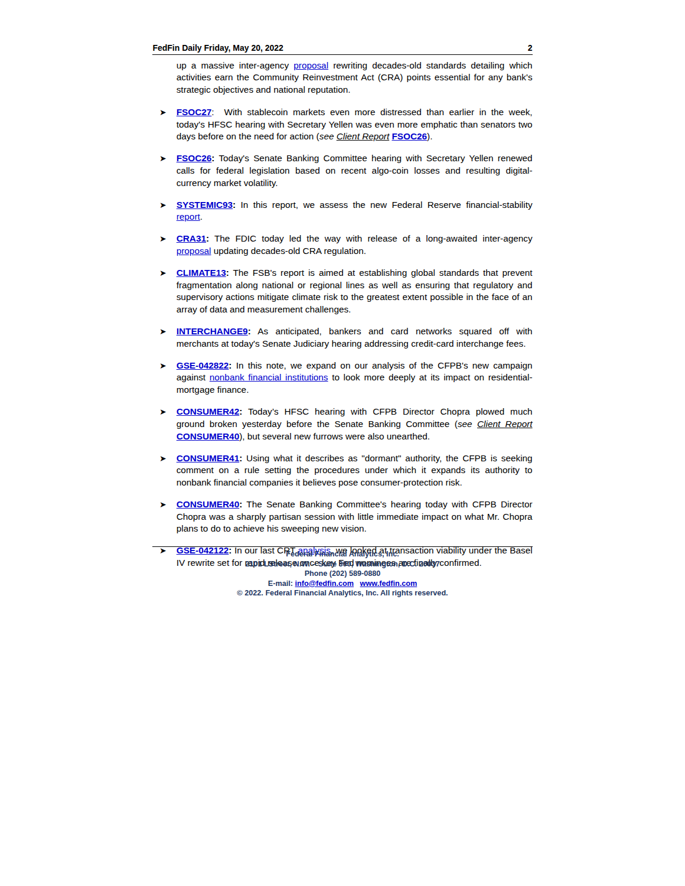FedFin Daily Friday, May 20, 2022 2
up a massive inter-agency proposal rewriting decades-old standards detailing which activities earn the Community Reinvestment Act (CRA) points essential for any bank's strategic objectives and national reputation.
FSOC27: With stablecoin markets even more distressed than earlier in the week, today's HFSC hearing with Secretary Yellen was even more emphatic than senators two days before on the need for action (see Client Report FSOC26).
FSOC26: Today's Senate Banking Committee hearing with Secretary Yellen renewed calls for federal legislation based on recent algo-coin losses and resulting digital-currency market volatility.
SYSTEMIC93: In this report, we assess the new Federal Reserve financial-stability report.
CRA31: The FDIC today led the way with release of a long-awaited inter-agency proposal updating decades-old CRA regulation.
CLIMATE13: The FSB's report is aimed at establishing global standards that prevent fragmentation along national or regional lines as well as ensuring that regulatory and supervisory actions mitigate climate risk to the greatest extent possible in the face of an array of data and measurement challenges.
INTERCHANGE9: As anticipated, bankers and card networks squared off with merchants at today's Senate Judiciary hearing addressing credit-card interchange fees.
GSE-042822: In this note, we expand on our analysis of the CFPB's new campaign against nonbank financial institutions to look more deeply at its impact on residential-mortgage finance.
CONSUMER42: Today’s HFSC hearing with CFPB Director Chopra plowed much ground broken yesterday before the Senate Banking Committee (see Client Report CONSUMER40), but several new furrows were also unearthed.
CONSUMER41: Using what it describes as "dormant" authority, the CFPB is seeking comment on a rule setting the procedures under which it expands its authority to nonbank financial companies it believes pose consumer-protection risk.
CONSUMER40: The Senate Banking Committee's hearing today with CFPB Director Chopra was a sharply partisan session with little immediate impact on what Mr. Chopra plans to do to achieve his sweeping new vision.
GSE-042122: In our last CRT analysis, we looked at transaction viability under the Basel IV rewrite set for rapid release once key Fed nominees are finally confirmed.
Federal Financial Analytics, Inc.
2101 LStreet, N.W. – Suite 300, Washington, D.C. 20037
Phone (202) 589-0880
E-mail: info@fedfin.com www.fedfin.com
© 2022. Federal Financial Analytics, Inc. All rights reserved.